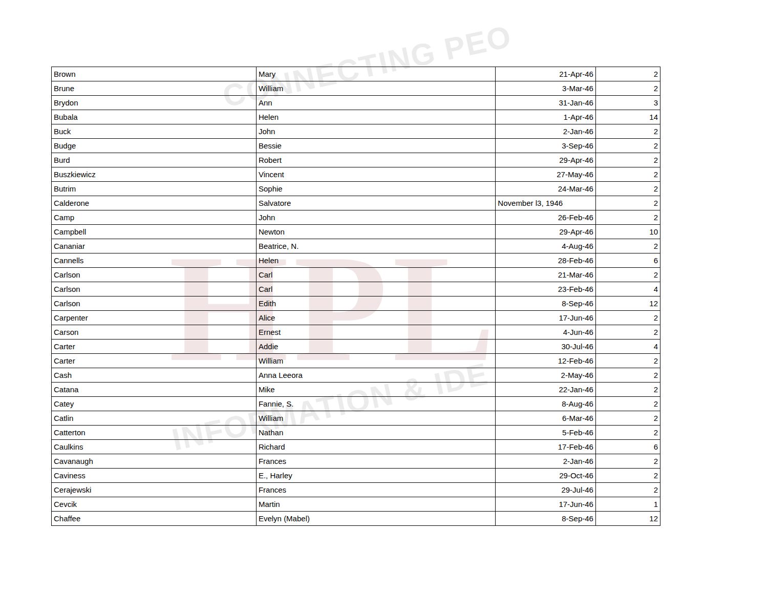CONNECTING PEO
INFORMATION & IDE
HPL
| Brown | Mary | 21-Apr-46 | 2 |
| Brune | William | 3-Mar-46 | 2 |
| Brydon | Ann | 31-Jan-46 | 3 |
| Bubala | Helen | 1-Apr-46 | 14 |
| Buck | John | 2-Jan-46 | 2 |
| Budge | Bessie | 3-Sep-46 | 2 |
| Burd | Robert | 29-Apr-46 | 2 |
| Buszkiewicz | Vincent | 27-May-46 | 2 |
| Butrim | Sophie | 24-Mar-46 | 2 |
| Calderone | Salvatore | November l3, 1946 | 2 |
| Camp | John | 26-Feb-46 | 2 |
| Campbell | Newton | 29-Apr-46 | 10 |
| Cananiar | Beatrice, N. | 4-Aug-46 | 2 |
| Cannells | Helen | 28-Feb-46 | 6 |
| Carlson | Carl | 21-Mar-46 | 2 |
| Carlson | Carl | 23-Feb-46 | 4 |
| Carlson | Edith | 8-Sep-46 | 12 |
| Carpenter | Alice | 17-Jun-46 | 2 |
| Carson | Ernest | 4-Jun-46 | 2 |
| Carter | Addie | 30-Jul-46 | 4 |
| Carter | William | 12-Feb-46 | 2 |
| Cash | Anna Leeora | 2-May-46 | 2 |
| Catana | Mike | 22-Jan-46 | 2 |
| Catey | Fannie, S. | 8-Aug-46 | 2 |
| Catlin | William | 6-Mar-46 | 2 |
| Catterton | Nathan | 5-Feb-46 | 2 |
| Caulkins | Richard | 17-Feb-46 | 6 |
| Cavanaugh | Frances | 2-Jan-46 | 2 |
| Caviness | E., Harley | 29-Oct-46 | 2 |
| Cerajewski | Frances | 29-Jul-46 | 2 |
| Cevcik | Martin | 17-Jun-46 | 1 |
| Chaffee | Evelyn (Mabel) | 8-Sep-46 | 12 |